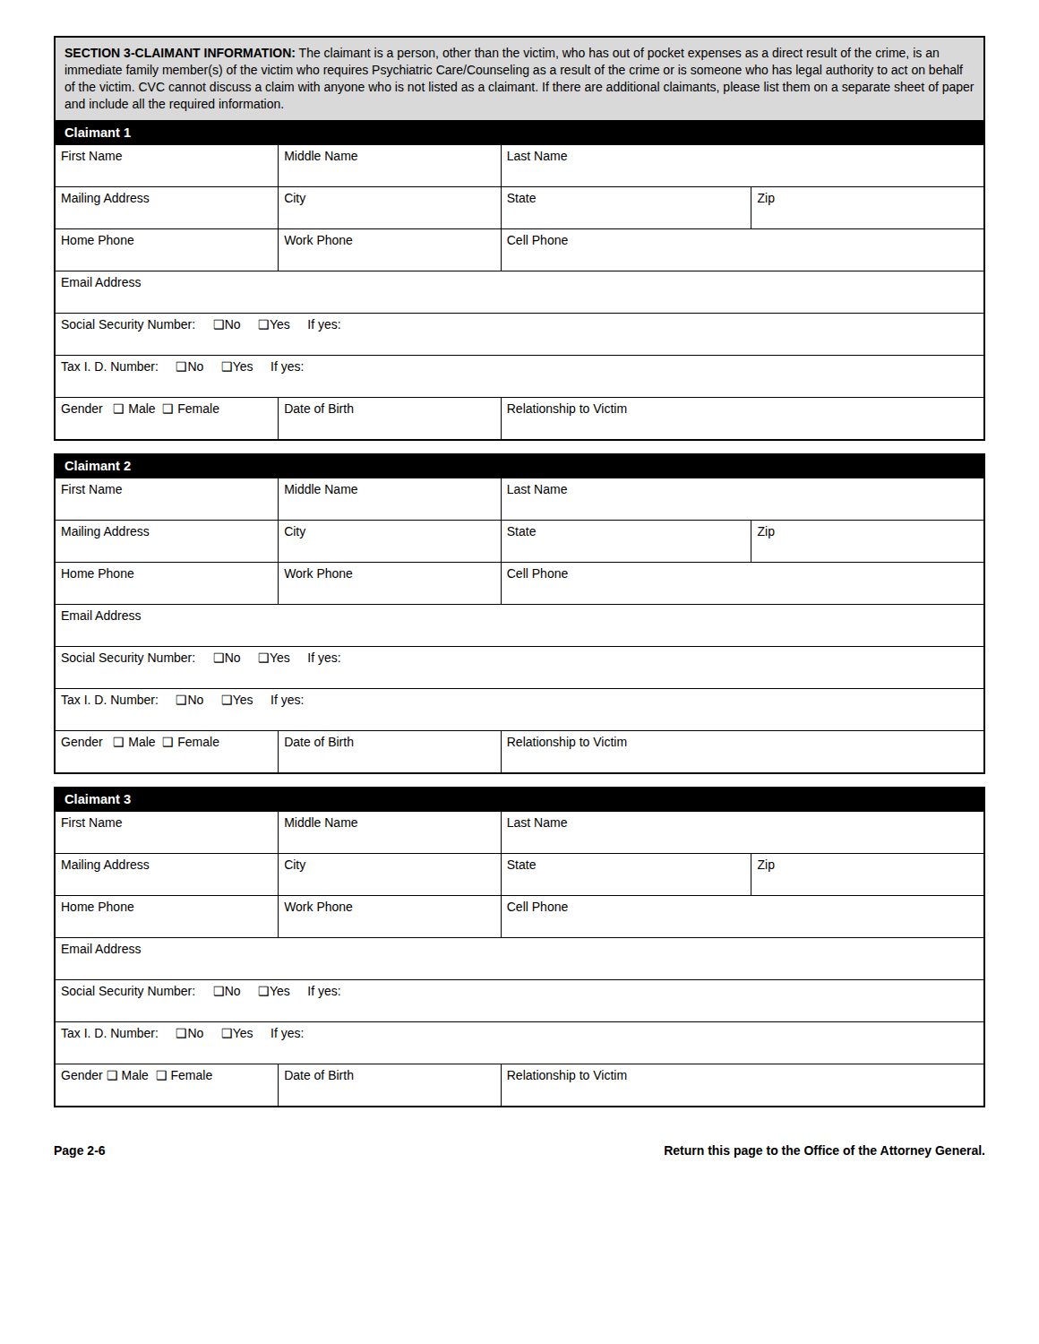SECTION 3-CLAIMANT INFORMATION: The claimant is a person, other than the victim, who has out of pocket expenses as a direct result of the crime, is an immediate family member(s) of the victim who requires Psychiatric Care/Counseling as a result of the crime or is someone who has legal authority to act on behalf of the victim. CVC cannot discuss a claim with anyone who is not listed as a claimant. If there are additional claimants, please list them on a separate sheet of paper and include all the required information.
Claimant 1
| First Name | Middle Name | Last Name |
| Mailing Address | City | State | Zip |
| Home Phone | Work Phone | Cell Phone |
| Email Address |
| Social Security Number: ❑ No ❑ Yes If yes: |
| Tax I. D. Number: ❑ No ❑ Yes If yes: |
| Gender ❑ Male ❑ Female | Date of Birth | Relationship to Victim |
Claimant 2
| First Name | Middle Name | Last Name |
| Mailing Address | City | State | Zip |
| Home Phone | Work Phone | Cell Phone |
| Email Address |
| Social Security Number: ❑ No ❑ Yes If yes: |
| Tax I. D. Number: ❑ No ❑ Yes If yes: |
| Gender ❑ Male ❑ Female | Date of Birth | Relationship to Victim |
Claimant 3
| First Name | Middle Name | Last Name |
| Mailing Address | City | State | Zip |
| Home Phone | Work Phone | Cell Phone |
| Email Address |
| Social Security Number: ❑ No ❑ Yes If yes: |
| Tax I. D. Number: ❑ No ❑ Yes If yes: |
| Gender ❑ Male ❑ Female | Date of Birth | Relationship to Victim |
Page 2-6 Return this page to the Office of the Attorney General.